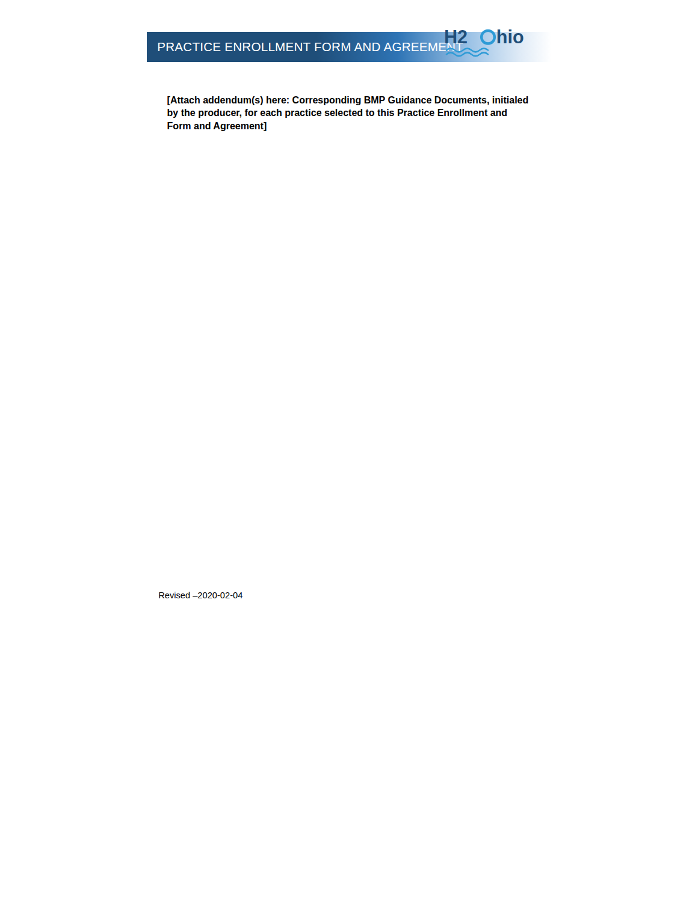PRACTICE ENROLLMENT FORM AND AGREEMENT
H2 hio
[Attach addendum(s) here: Corresponding BMP Guidance Documents, initialed by the producer, for each practice selected to this Practice Enrollment and Form and Agreement]
Revised –2020-02-04